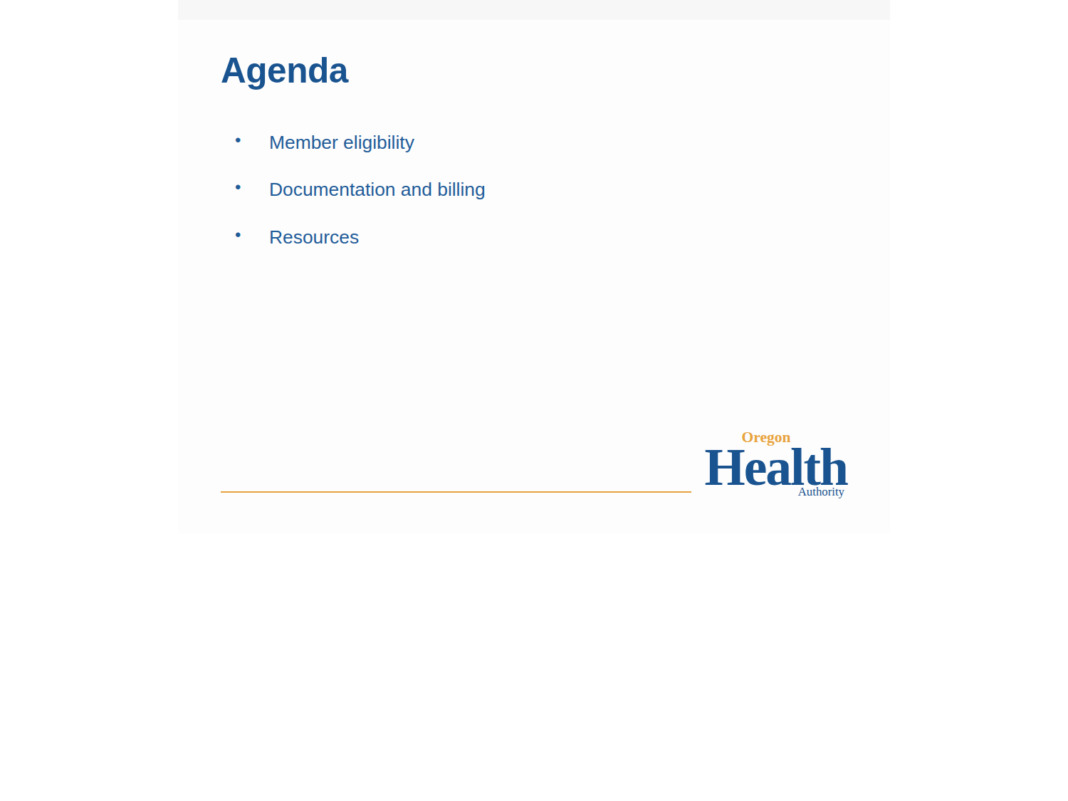Agenda
Member eligibility
Documentation and billing
Resources
Oregon Health Authority